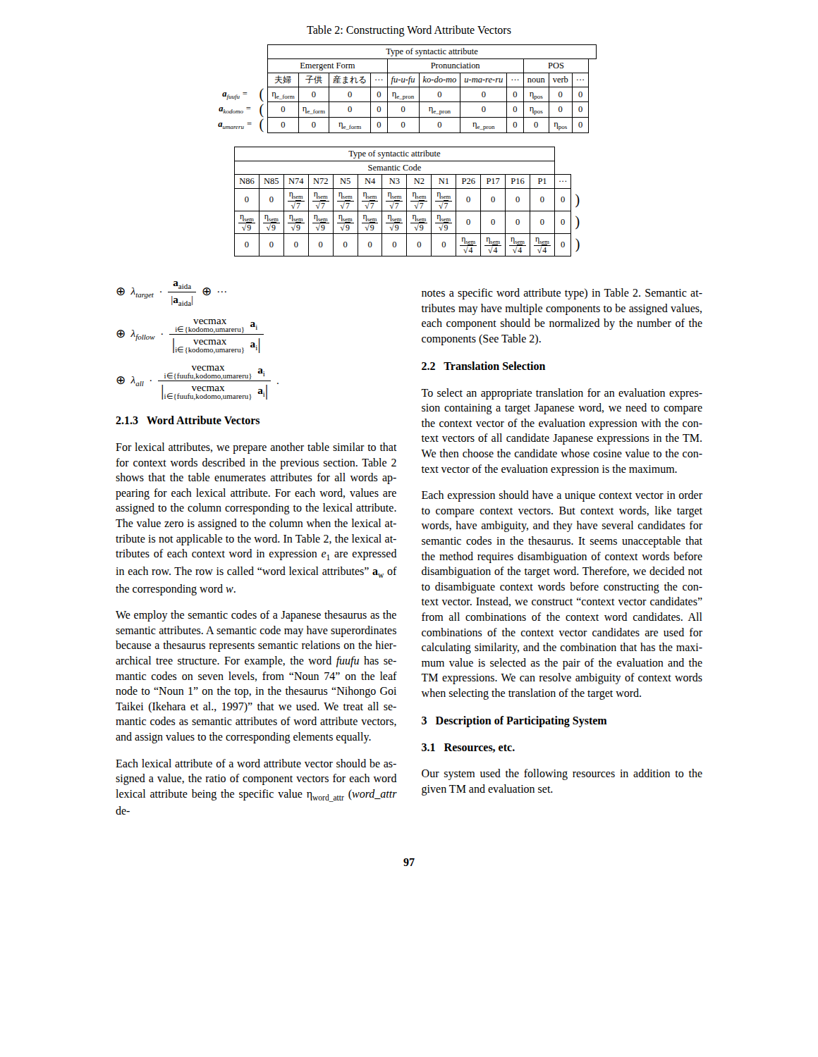Table 2: Constructing Word Attribute Vectors
| | | Type of syntactic attribute | |
| | | Emergent Form | Pronunciation | POS | | |
| | | 夫婦 | 子供 | 産まれる | ··· | fu-u-fu | ko-do-mo | u-ma-re-ru | ··· | noun | verb | ··· | | |
| a fuufu = | ( | η e_form | 0 | 0 | 0 | η e_pron | 0 | 0 | 0 | η pos | 0 | 0 | | |
| a kodomo = | ( | 0 | η e_form | 0 | 0 | 0 | η e_pron | 0 | 0 | η pos | 0 | 0 | | |
| a umareru = | ( | 0 | 0 | η e_form | 0 | 0 | 0 | η e_pron | 0 | 0 | η pos | 0 | | |
| Type of syntactic attribute | | |
| Semantic Code | | |
| N86 | N85 | N74 | N72 | N5 | N4 | N3 | N2 | N1 | P26 | P17 | P16 | P1 | ··· | |
| 0 | 0 | η sem 7 | η sem 7 | η sem 7 | η sem 7 | η sem 7 | η sem 7 | η sem 7 | 0 | 0 | 0 | 0 | 0 | ) |
| η sem 9 | η sem 9 | η sem 9 | η sem 9 | η sem 9 | η sem 9 | η sem 9 | η sem 9 | η sem 9 | 0 | 0 | 0 | 0 | 0 | ) |
| 0 | 0 | 0 | 0 | 0 | 0 | 0 | 0 | 0 | η sem 4 | η sem 4 | η sem 4 | η sem 4 | 0 | ) |
⊕ λtarget · aaida |aaida| ⊕ ···
⊕ λfollow · vecmax i∈{kodomo,umareru} ai |vecmax i∈{kodomo,umareru} ai|
⊕ λall · vecmax i∈{fuufu,kodomo,umareru} ai |vecmax i∈{fuufu,kodomo,umareru} ai| .
2.1.3 Word Attribute Vectors
For lexical attributes, we prepare another table similar to that for context words described in the previous section. Table 2 shows that the table enumerates attributes for all words appearing for each lexical attribute. For each word, values are assigned to the column corresponding to the lexical attribute. The value zero is assigned to the column when the lexical attribute is not applicable to the word. In Table 2, the lexical attributes of each context word in expression e1 are expressed in each row. The row is called “word lexical attributes” aw of the corresponding word w.
We employ the semantic codes of a Japanese thesaurus as the semantic attributes. A semantic code may have superordinates because a thesaurus represents semantic relations on the hierarchical tree structure. For example, the word fuufu has semantic codes on seven levels, from “Noun 74” on the leaf node to “Noun 1” on the top, in the thesaurus “Nihongo Goi Taikei (Ikehara et al., 1997)” that we used. We treat all semantic codes as semantic attributes of word attribute vectors, and assign values to the corresponding elements equally.
Each lexical attribute of a word attribute vector should be assigned a value, the ratio of component vectors for each word lexical attribute being the specific value ηword_attr (word_attr de-
notes a specific word attribute type) in Table 2. Semantic attributes may have multiple components to be assigned values, each component should be normalized by the number of the components (See Table 2).
2.2 Translation Selection
To select an appropriate translation for an evaluation expression containing a target Japanese word, we need to compare the context vector of the evaluation expression with the context vectors of all candidate Japanese expressions in the TM. We then choose the candidate whose cosine value to the context vector of the evaluation expression is the maximum.
Each expression should have a unique context vector in order to compare context vectors. But context words, like target words, have ambiguity, and they have several candidates for semantic codes in the thesaurus. It seems unacceptable that the method requires disambiguation of context words before disambiguation of the target word. Therefore, we decided not to disambiguate context words before constructing the context vector. Instead, we construct “context vector candidates” from all combinations of the context word candidates. All combinations of the context vector candidates are used for calculating similarity, and the combination that has the maximum value is selected as the pair of the evaluation and the TM expressions. We can resolve ambiguity of context words when selecting the translation of the target word.
3 Description of Participating System
3.1 Resources, etc.
Our system used the following resources in addition to the given TM and evaluation set.
97